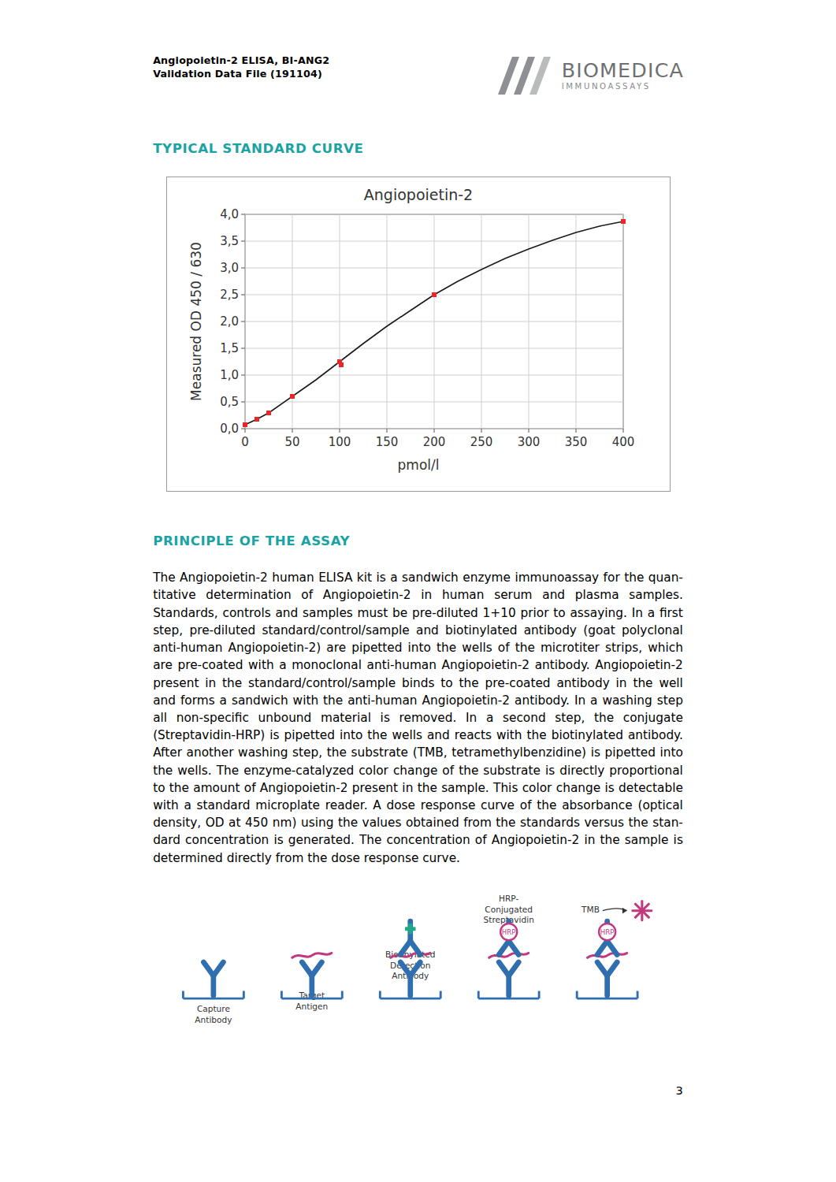Angiopoietin-2 ELISA, BI-ANG2
Validation Data File (191104)
BIOMEDICA
IMMUNOASSAYS
TYPICAL STANDARD CURVE
Angiopoietin-2 0,0 0,5 1,0 1,5 2,0 2,5 3,0 3,5 4,0 0 50 100 150 200 250 300 350 400 pmol/l Measured OD 450 / 630
PRINCIPLE OF THE ASSAY
The Angiopoietin-2 human ELISA kit is a sandwich enzyme immunoassay for the quantitative determination of Angiopoietin-2 in human serum and plasma samples. Standards, controls and samples must be pre-diluted 1+10 prior to assaying. In a first step, pre-diluted standard/control/sample and biotinylated antibody (goat polyclonal anti-human Angiopoietin-2) are pipetted into the wells of the microtiter strips, which are pre-coated with a monoclonal anti-human Angiopoietin-2 antibody. Angiopoietin-2 present in the standard/control/sample binds to the pre-coated antibody in the well and forms a sandwich with the anti-human Angiopoietin-2 antibody. In a washing step all non-specific unbound material is removed. In a second step, the conjugate (Streptavidin-HRP) is pipetted into the wells and reacts with the biotinylated antibody. After another washing step, the substrate (TMB, tetramethylbenzidine) is pipetted into the wells. The enzyme-catalyzed color change of the substrate is directly proportional to the amount of Angiopoietin-2 present in the sample. This color change is detectable with a standard microplate reader. A dose response curve of the absorbance (optical density, OD at 450 nm) using the values obtained from the standards versus the standard concentration is generated. The concentration of Angiopoietin-2 in the sample is determined directly from the dose response curve.
HRP Capture Antibody Target Antigen Biotinylated Detection Antibody HRP- Conjugated Streptavidin TMB
3